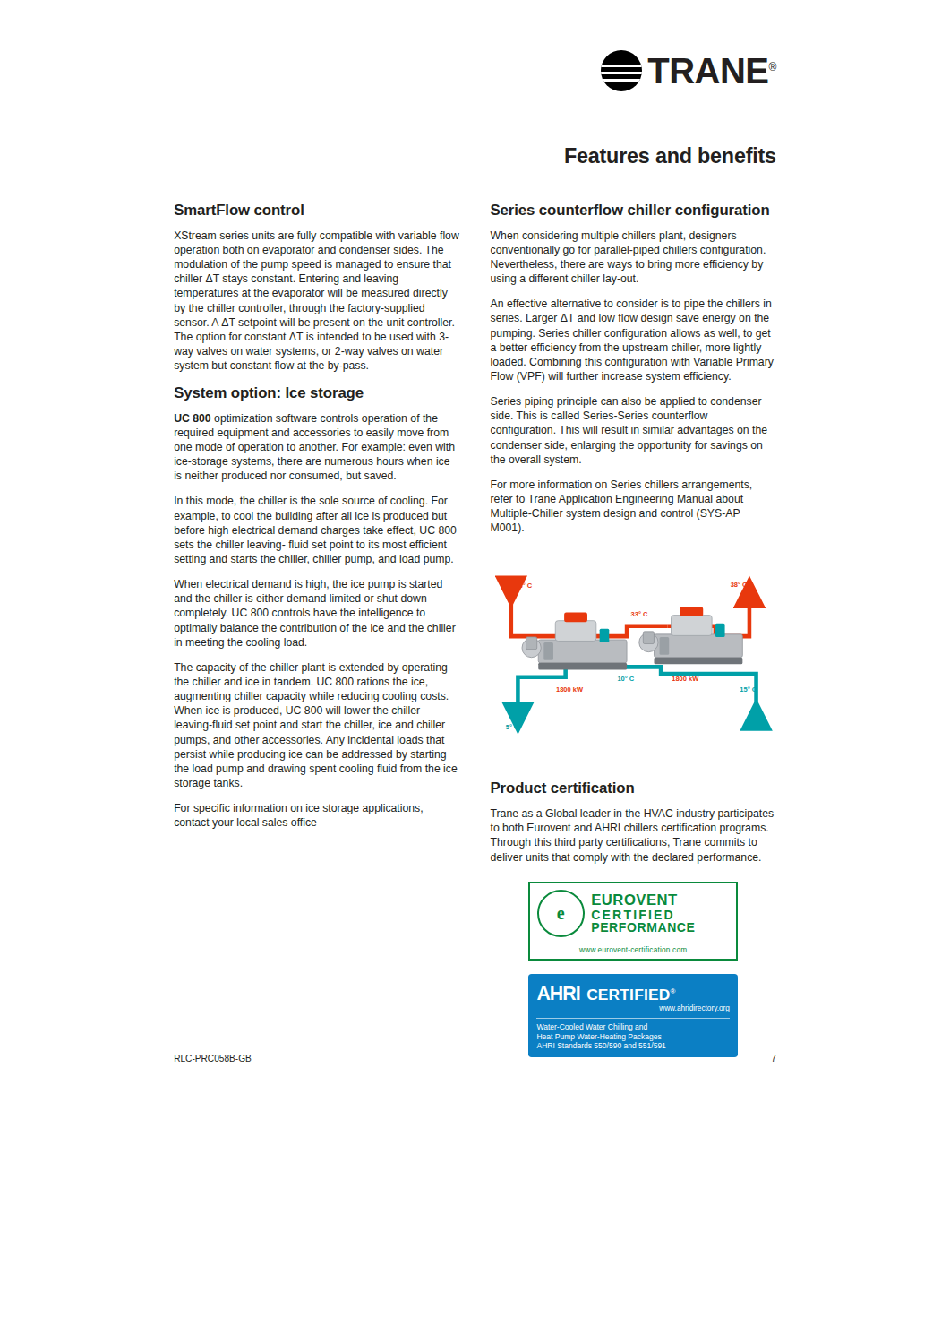TRANE®
Features and benefits
SmartFlow control
XStream series units are fully compatible with variable flow operation both on evaporator and condenser sides. The modulation of the pump speed is managed to ensure that chiller ΔT stays constant. Entering and leaving temperatures at the evaporator will be measured directly by the chiller controller, through the factory-supplied sensor. A ΔT setpoint will be present on the unit controller. The option for constant ΔT is intended to be used with 3-way valves on water systems, or 2-way valves on water system but constant flow at the by-pass.
System option: Ice storage
UC 800 optimization software controls operation of the required equipment and accessories to easily move from one mode of operation to another. For example: even with ice-storage systems, there are numerous hours when ice is neither produced nor consumed, but saved.
In this mode, the chiller is the sole source of cooling. For example, to cool the building after all ice is produced but before high electrical demand charges take effect, UC 800 sets the chiller leaving- fluid set point to its most efficient setting and starts the chiller, chiller pump, and load pump.
When electrical demand is high, the ice pump is started and the chiller is either demand limited or shut down completely. UC 800 controls have the intelligence to optimally balance the contribution of the ice and the chiller in meeting the cooling load.
The capacity of the chiller plant is extended by operating the chiller and ice in tandem. UC 800 rations the ice, augmenting chiller capacity while reducing cooling costs. When ice is produced, UC 800 will lower the chiller leaving-fluid set point and start the chiller, ice and chiller pumps, and other accessories. Any incidental loads that persist while producing ice can be addressed by starting the load pump and drawing spent cooling fluid from the ice storage tanks.
For specific information on ice storage applications, contact your local sales office
Series counterflow chiller configuration
When considering multiple chillers plant, designers conventionally go for parallel-piped chillers configuration. Nevertheless, there are ways to bring more efficiency by using a different chiller lay-out.
An effective alternative to consider is to pipe the chillers in series. Larger ΔT and low flow design save energy on the pumping. Series chiller configuration allows as well, to get a better efficiency from the upstream chiller, more lightly loaded. Combining this configuration with Variable Primary Flow (VPF) will further increase system efficiency.
Series piping principle can also be applied to condenser side. This is called Series-Series counterflow configuration. This will result in similar advantages on the condenser side, enlarging the opportunity for savings on the overall system.
For more information on Series chillers arrangements, refer to Trane Application Engineering Manual about Multiple-Chiller system design and control (SYS-AP M001).
28° C 38° C 33° C 10° C 15° C 5° C 1800 kW 1800 kW
Product certification
Trane as a Global leader in the HVAC industry participates to both Eurovent and AHRI chillers certification programs. Through this third party certifications, Trane commits to deliver units that comply with the declared performance.
e
EUROVENT
CERTIFIED
PERFORMANCE
www.eurovent-certification.com
AHRI CERTIFIED®
www.ahridirectory.org
Water-Cooled Water Chilling and
Heat Pump Water-Heating Packages
AHRI Standards 550/590 and 551/591
RLC-PRC058B-GB 7